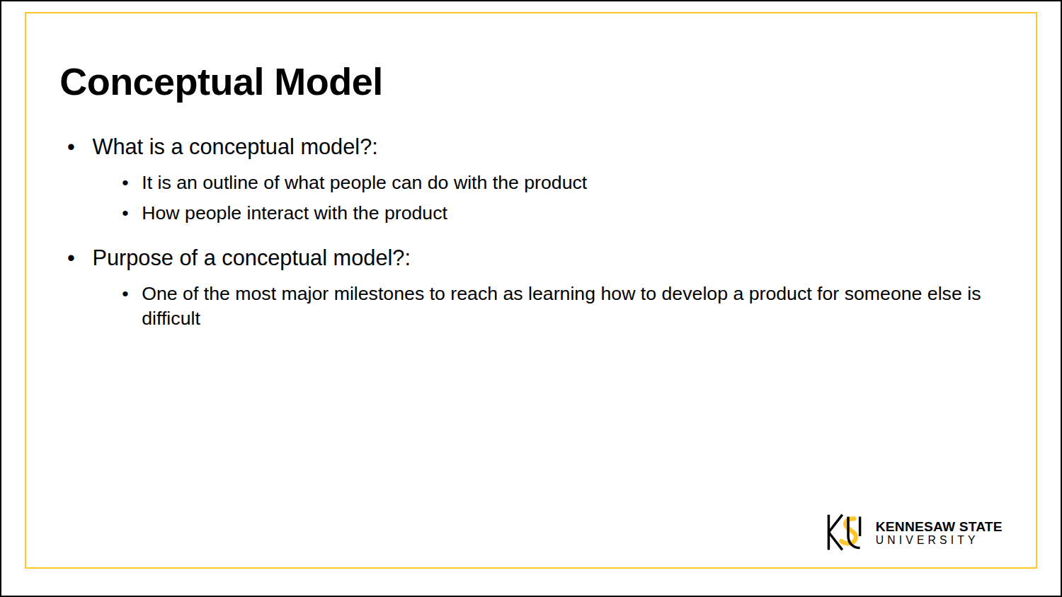Conceptual Model
What is a conceptual model?:
It is an outline of what people can do with the product
How people interact with the product
Purpose of a conceptual model?:
One of the most major milestones to reach as learning how to develop a product for someone else is difficult
KENNESAW STATE UNIVERSITY